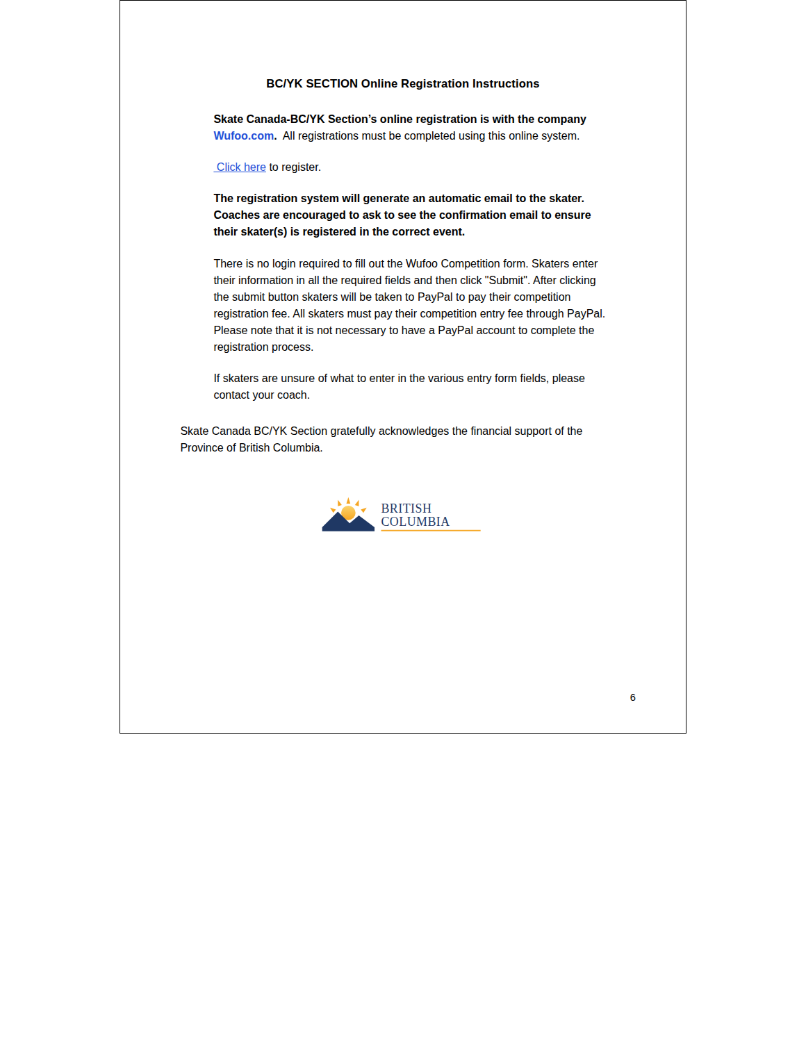BC/YK SECTION Online Registration Instructions
Skate Canada-BC/YK Section’s online registration is with the company Wufoo.com. All registrations must be completed using this online system.
Click here to register.
The registration system will generate an automatic email to the skater. Coaches are encouraged to ask to see the confirmation email to ensure their skater(s) is registered in the correct event.
There is no login required to fill out the Wufoo Competition form. Skaters enter their information in all the required fields and then click "Submit". After clicking the submit button skaters will be taken to PayPal to pay their competition registration fee. All skaters must pay their competition entry fee through PayPal. Please note that it is not necessary to have a PayPal account to complete the registration process.
If skaters are unsure of what to enter in the various entry form fields, please contact your coach.
Skate Canada BC/YK Section gratefully acknowledges the financial support of the Province of British Columbia.
BRITISH COLUMBIA
6